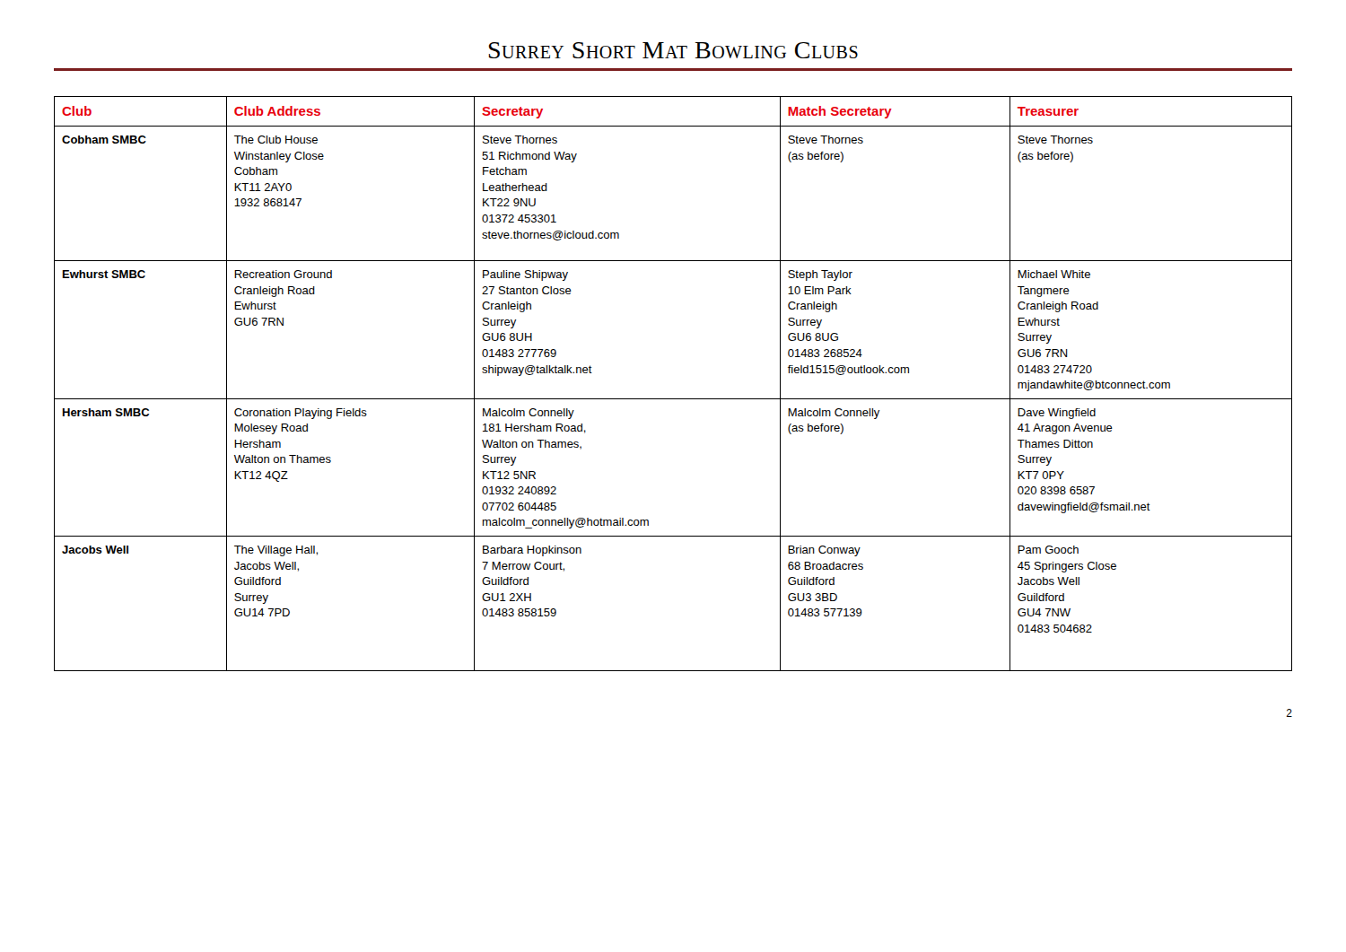Surrey Short Mat Bowling Clubs
| Club | Club Address | Secretary | Match Secretary | Treasurer |
| --- | --- | --- | --- | --- |
| Cobham SMBC | The Club House Winstanley Close Cobham KT11 2AY0 1932 868147 | Steve Thornes 51 Richmond Way Fetcham Leatherhead KT22 9NU 01372 453301 steve.thornes@icloud.com | Steve Thornes (as before) | Steve Thornes (as before) |
| Ewhurst SMBC | Recreation Ground Cranleigh Road Ewhurst GU6 7RN | Pauline Shipway 27 Stanton Close Cranleigh Surrey GU6 8UH 01483 277769 shipway@talktalk.net | Steph Taylor 10 Elm Park Cranleigh Surrey GU6 8UG 01483 268524 field1515@outlook.com | Michael White Tangmere Cranleigh Road Ewhurst Surrey GU6 7RN 01483 274720 mjandawhite@btconnect.com |
| Hersham SMBC | Coronation Playing Fields Molesey Road Hersham Walton on Thames KT12 4QZ | Malcolm Connelly 181 Hersham Road, Walton on Thames, Surrey KT12 5NR 01932 240892 07702 604485 malcolm_connelly@hotmail.com | Malcolm Connelly (as before) | Dave Wingfield 41 Aragon Avenue Thames Ditton Surrey KT7 0PY 020 8398 6587 davewingfield@fsmail.net |
| Jacobs Well | The Village Hall, Jacobs Well, Guildford Surrey GU14 7PD | Barbara Hopkinson 7 Merrow Court, Guildford GU1 2XH 01483 858159 | Brian Conway 68 Broadacres Guildford GU3 3BD 01483 577139 | Pam Gooch 45 Springers Close Jacobs Well Guildford GU4 7NW 01483 504682 |
2